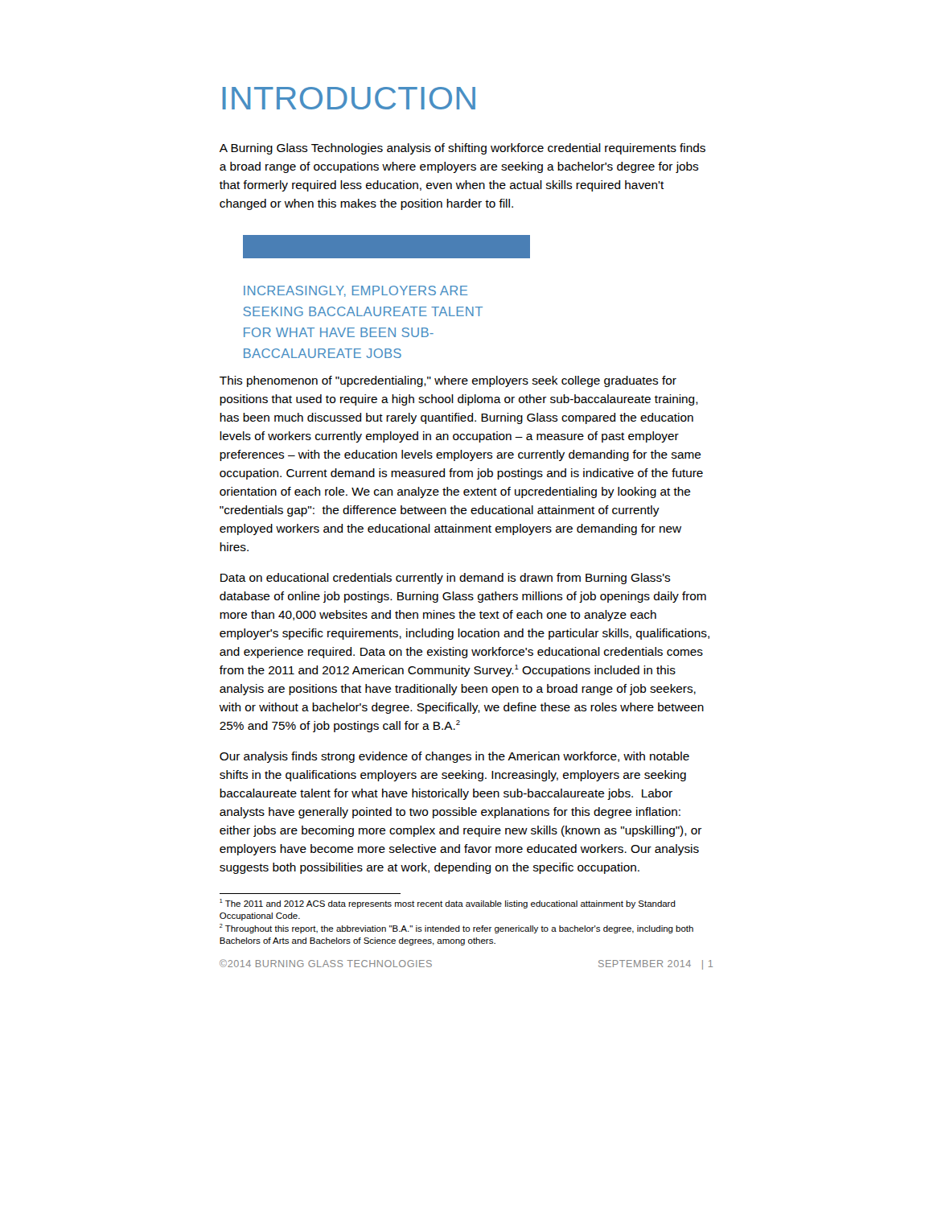INTRODUCTION
A Burning Glass Technologies analysis of shifting workforce credential requirements finds a broad range of occupations where employers are seeking a bachelor's degree for jobs that formerly required less education, even when the actual skills required haven't changed or when this makes the position harder to fill.
INCREASINGLY, EMPLOYERS ARE SEEKING BACCALAUREATE TALENT FOR WHAT HAVE BEEN SUB-BACCALAUREATE JOBS
This phenomenon of "upcredentialing," where employers seek college graduates for positions that used to require a high school diploma or other sub-baccalaureate training, has been much discussed but rarely quantified. Burning Glass compared the education levels of workers currently employed in an occupation – a measure of past employer preferences – with the education levels employers are currently demanding for the same occupation. Current demand is measured from job postings and is indicative of the future orientation of each role. We can analyze the extent of upcredentialing by looking at the "credentials gap": the difference between the educational attainment of currently employed workers and the educational attainment employers are demanding for new hires.
Data on educational credentials currently in demand is drawn from Burning Glass's database of online job postings. Burning Glass gathers millions of job openings daily from more than 40,000 websites and then mines the text of each one to analyze each employer's specific requirements, including location and the particular skills, qualifications, and experience required. Data on the existing workforce's educational credentials comes from the 2011 and 2012 American Community Survey.1 Occupations included in this analysis are positions that have traditionally been open to a broad range of job seekers, with or without a bachelor's degree. Specifically, we define these as roles where between 25% and 75% of job postings call for a B.A.2
Our analysis finds strong evidence of changes in the American workforce, with notable shifts in the qualifications employers are seeking. Increasingly, employers are seeking baccalaureate talent for what have historically been sub-baccalaureate jobs. Labor analysts have generally pointed to two possible explanations for this degree inflation: either jobs are becoming more complex and require new skills (known as "upskilling"), or employers have become more selective and favor more educated workers. Our analysis suggests both possibilities are at work, depending on the specific occupation.
1 The 2011 and 2012 ACS data represents most recent data available listing educational attainment by Standard Occupational Code.
2 Throughout this report, the abbreviation "B.A." is intended to refer generically to a bachelor's degree, including both Bachelors of Arts and Bachelors of Science degrees, among others.
©2014 Burning Glass Technologies
September 2014 | 1